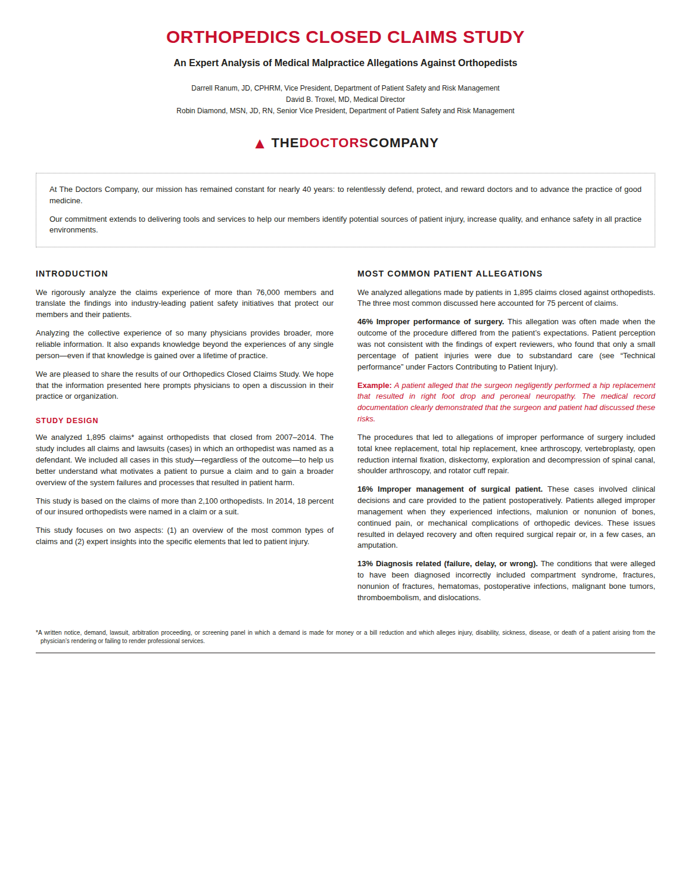ORTHOPEDICS CLOSED CLAIMS STUDY
An Expert Analysis of Medical Malpractice Allegations Against Orthopedists
Darrell Ranum, JD, CPHRM, Vice President, Department of Patient Safety and Risk Management
David B. Troxel, MD, Medical Director
Robin Diamond, MSN, JD, RN, Senior Vice President, Department of Patient Safety and Risk Management
▲THE DOCTORS COMPANY
At The Doctors Company, our mission has remained constant for nearly 40 years: to relentlessly defend, protect, and reward doctors and to advance the practice of good medicine.
Our commitment extends to delivering tools and services to help our members identify potential sources of patient injury, increase quality, and enhance safety in all practice environments.
INTRODUCTION
We rigorously analyze the claims experience of more than 76,000 members and translate the findings into industry-leading patient safety initiatives that protect our members and their patients.
Analyzing the collective experience of so many physicians provides broader, more reliable information. It also expands knowledge beyond the experiences of any single person—even if that knowledge is gained over a lifetime of practice.
We are pleased to share the results of our Orthopedics Closed Claims Study. We hope that the information presented here prompts physicians to open a discussion in their practice or organization.
STUDY DESIGN
We analyzed 1,895 claims* against orthopedists that closed from 2007–2014. The study includes all claims and lawsuits (cases) in which an orthopedist was named as a defendant. We included all cases in this study—regardless of the outcome—to help us better understand what motivates a patient to pursue a claim and to gain a broader overview of the system failures and processes that resulted in patient harm.
This study is based on the claims of more than 2,100 orthopedists. In 2014, 18 percent of our insured orthopedists were named in a claim or a suit.
This study focuses on two aspects: (1) an overview of the most common types of claims and (2) expert insights into the specific elements that led to patient injury.
MOST COMMON PATIENT ALLEGATIONS
We analyzed allegations made by patients in 1,895 claims closed against orthopedists. The three most common discussed here accounted for 75 percent of claims.
46% Improper performance of surgery. This allegation was often made when the outcome of the procedure differed from the patient’s expectations. Patient perception was not consistent with the findings of expert reviewers, who found that only a small percentage of patient injuries were due to substandard care (see “Technical performance” under Factors Contributing to Patient Injury).
Example: A patient alleged that the surgeon negligently performed a hip replacement that resulted in right foot drop and peroneal neuropathy. The medical record documentation clearly demonstrated that the surgeon and patient had discussed these risks.
The procedures that led to allegations of improper performance of surgery included total knee replacement, total hip replacement, knee arthroscopy, vertebroplasty, open reduction internal fixation, diskectomy, exploration and decompression of spinal canal, shoulder arthroscopy, and rotator cuff repair.
16% Improper management of surgical patient. These cases involved clinical decisions and care provided to the patient postoperatively. Patients alleged improper management when they experienced infections, malunion or nonunion of bones, continued pain, or mechanical complications of orthopedic devices. These issues resulted in delayed recovery and often required surgical repair or, in a few cases, an amputation.
13% Diagnosis related (failure, delay, or wrong). The conditions that were alleged to have been diagnosed incorrectly included compartment syndrome, fractures, nonunion of fractures, hematomas, postoperative infections, malignant bone tumors, thromboembolism, and dislocations.
*A written notice, demand, lawsuit, arbitration proceeding, or screening panel in which a demand is made for money or a bill reduction and which alleges injury, disability, sickness, disease, or death of a patient arising from the physician’s rendering or failing to render professional services.